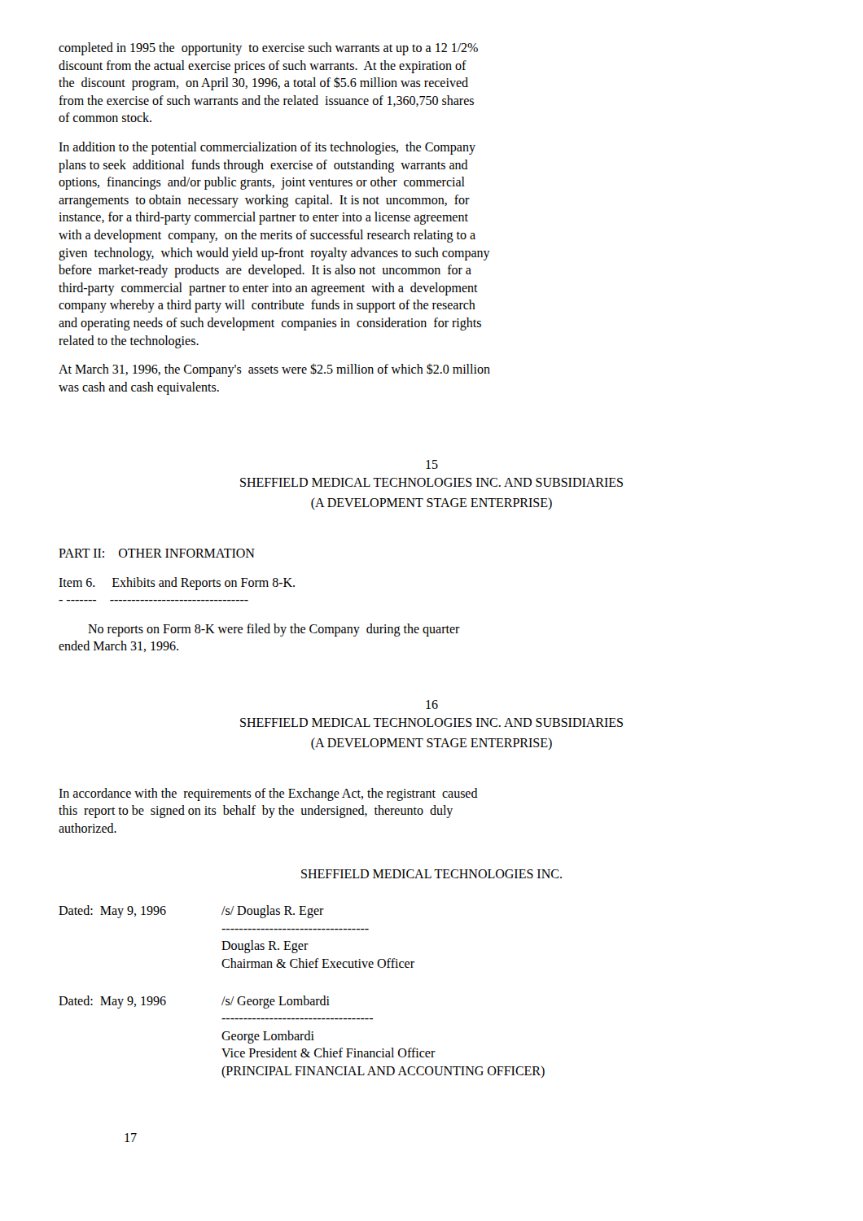completed in 1995 the opportunity to exercise such warrants at up to a 12 1/2%
discount from the actual exercise prices of such warrants. At the expiration of
the discount program, on April 30, 1996, a total of $5.6 million was received
from the exercise of such warrants and the related issuance of 1,360,750 shares
of common stock.
In addition to the potential commercialization of its technologies, the Company
plans to seek additional funds through exercise of outstanding warrants and
options, financings and/or public grants, joint ventures or other commercial
arrangements to obtain necessary working capital. It is not uncommon, for
instance, for a third-party commercial partner to enter into a license agreement
with a development company, on the merits of successful research relating to a
given technology, which would yield up-front royalty advances to such company
before market-ready products are developed. It is also not uncommon for a
third-party commercial partner to enter into an agreement with a development
company whereby a third party will contribute funds in support of the research
and operating needs of such development companies in consideration for rights
related to the technologies.
At March 31, 1996, the Company's assets were $2.5 million of which $2.0 million
was cash and cash equivalents.
15
SHEFFIELD MEDICAL TECHNOLOGIES INC. AND SUBSIDIARIES
(A DEVELOPMENT STAGE ENTERPRISE)
PART II: OTHER INFORMATION
Item 6. Exhibits and Reports on Form 8-K.
- ------- --------------------------------
No reports on Form 8-K were filed by the Company during the quarter
ended March 31, 1996.
16
SHEFFIELD MEDICAL TECHNOLOGIES INC. AND SUBSIDIARIES
(A DEVELOPMENT STAGE ENTERPRISE)
In accordance with the requirements of the Exchange Act, the registrant caused
this report to be signed on its behalf by the undersigned, thereunto duly
authorized.
SHEFFIELD MEDICAL TECHNOLOGIES INC.
| Dated: May 9, 1996 | /s/ Douglas R. Eger ---------------------------------- Douglas R. Eger Chairman & Chief Executive Officer |
| Dated: May 9, 1996 | /s/ George Lombardi ----------------------------------- George Lombardi Vice President & Chief Financial Officer (PRINCIPAL FINANCIAL AND ACCOUNTING OFFICER) |
17